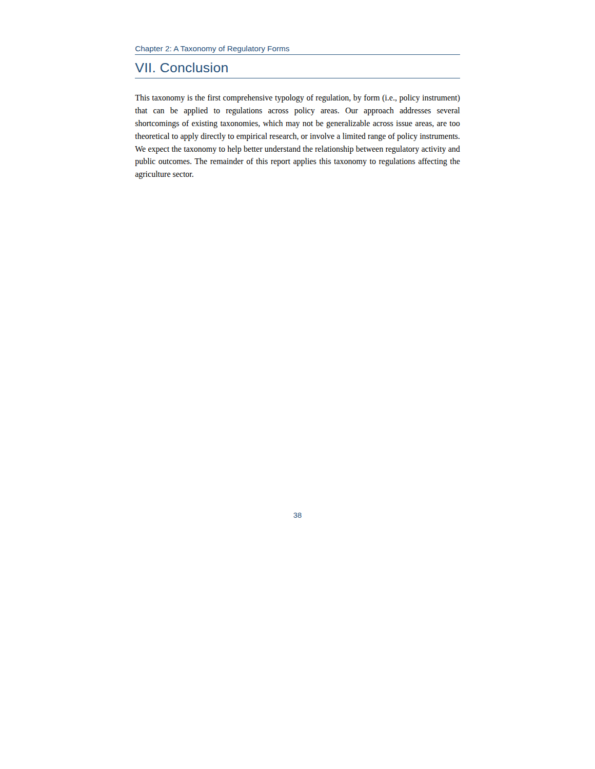Chapter 2: A Taxonomy of Regulatory Forms
VII. Conclusion
This taxonomy is the first comprehensive typology of regulation, by form (i.e., policy instrument) that can be applied to regulations across policy areas. Our approach addresses several shortcomings of existing taxonomies, which may not be generalizable across issue areas, are too theoretical to apply directly to empirical research, or involve a limited range of policy instruments. We expect the taxonomy to help better understand the relationship between regulatory activity and public outcomes. The remainder of this report applies this taxonomy to regulations affecting the agriculture sector.
38